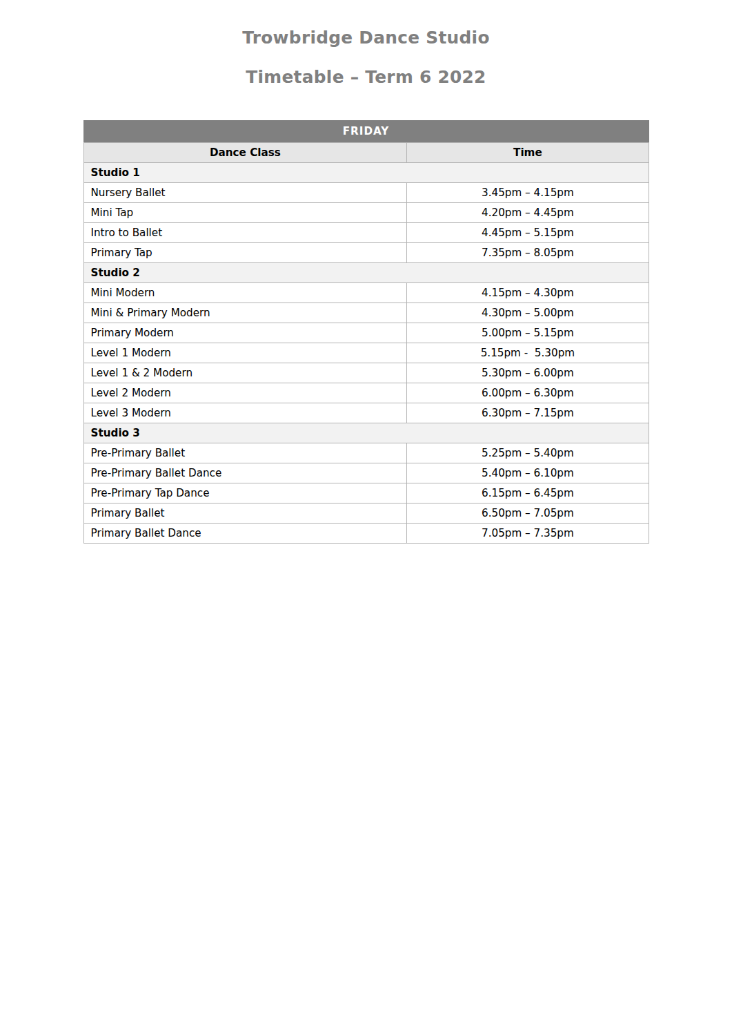Trowbridge Dance Studio
Timetable – Term 6 2022
FRIDAY
| Dance Class | Time |
| --- | --- |
| Studio 1 |
| Nursery Ballet | 3.45pm – 4.15pm |
| Mini Tap | 4.20pm – 4.45pm |
| Intro to Ballet | 4.45pm – 5.15pm |
| Primary Tap | 7.35pm – 8.05pm |
| Studio 2 |
| Mini Modern | 4.15pm – 4.30pm |
| Mini & Primary Modern | 4.30pm – 5.00pm |
| Primary Modern | 5.00pm – 5.15pm |
| Level 1 Modern | 5.15pm - 5.30pm |
| Level 1 & 2 Modern | 5.30pm – 6.00pm |
| Level 2 Modern | 6.00pm – 6.30pm |
| Level 3 Modern | 6.30pm – 7.15pm |
| Studio 3 |
| Pre-Primary Ballet | 5.25pm – 5.40pm |
| Pre-Primary Ballet Dance | 5.40pm – 6.10pm |
| Pre-Primary Tap Dance | 6.15pm – 6.45pm |
| Primary Ballet | 6.50pm – 7.05pm |
| Primary Ballet Dance | 7.05pm – 7.35pm |